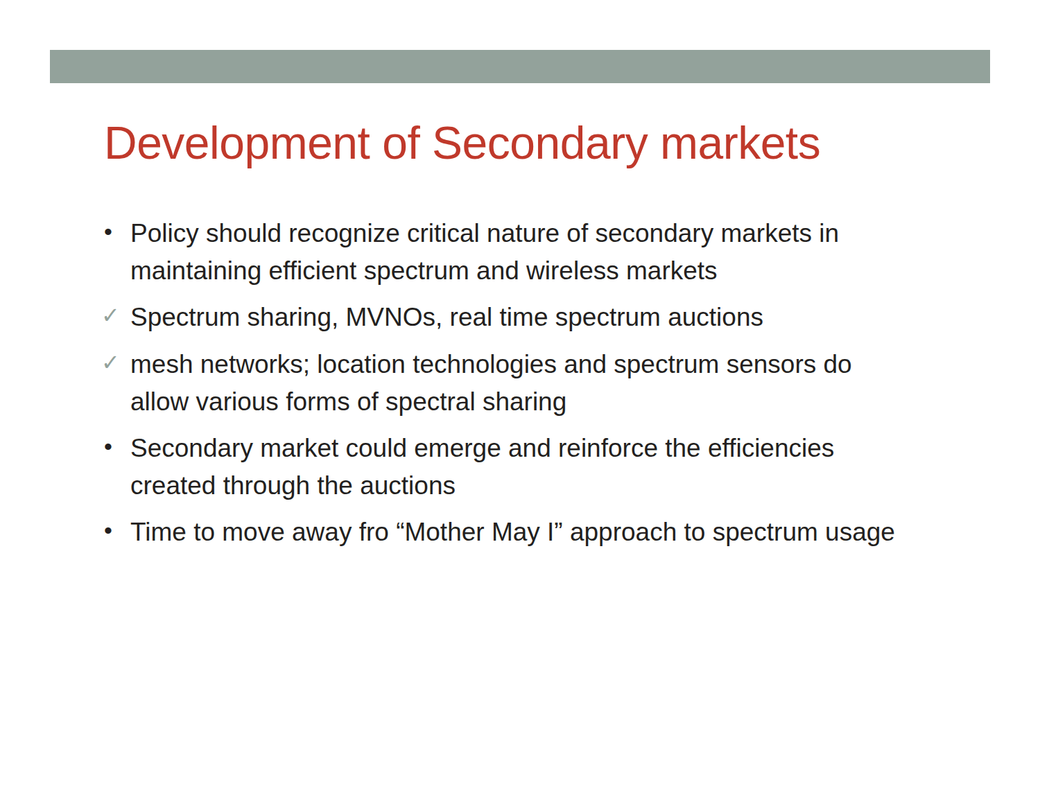Development of Secondary markets
Policy should recognize critical nature of secondary markets in maintaining efficient spectrum and wireless markets
Spectrum sharing, MVNOs, real time spectrum auctions
mesh networks; location technologies and spectrum sensors do allow various forms of spectral sharing
Secondary market could emerge and reinforce the efficiencies created through the auctions
Time to move away fro “Mother May I” approach to spectrum usage